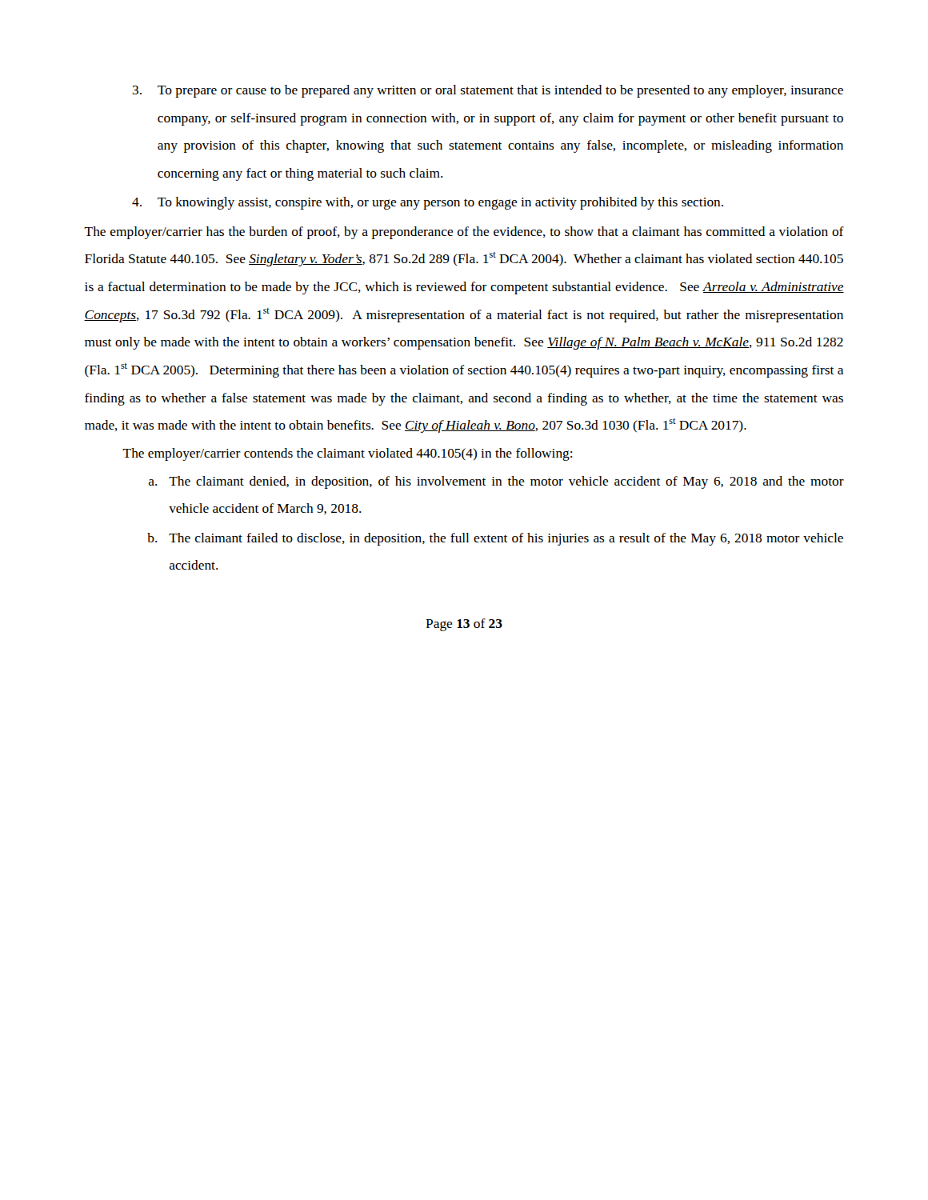To prepare or cause to be prepared any written or oral statement that is intended to be presented to any employer, insurance company, or self-insured program in connection with, or in support of, any claim for payment or other benefit pursuant to any provision of this chapter, knowing that such statement contains any false, incomplete, or misleading information concerning any fact or thing material to such claim.
To knowingly assist, conspire with, or urge any person to engage in activity prohibited by this section.
The employer/carrier has the burden of proof, by a preponderance of the evidence, to show that a claimant has committed a violation of Florida Statute 440.105. See Singletary v. Yoder’s, 871 So.2d 289 (Fla. 1st DCA 2004). Whether a claimant has violated section 440.105 is a factual determination to be made by the JCC, which is reviewed for competent substantial evidence. See Arreola v. Administrative Concepts, 17 So.3d 792 (Fla. 1st DCA 2009). A misrepresentation of a material fact is not required, but rather the misrepresentation must only be made with the intent to obtain a workers’ compensation benefit. See Village of N. Palm Beach v. McKale, 911 So.2d 1282 (Fla. 1st DCA 2005). Determining that there has been a violation of section 440.105(4) requires a two-part inquiry, encompassing first a finding as to whether a false statement was made by the claimant, and second a finding as to whether, at the time the statement was made, it was made with the intent to obtain benefits. See City of Hialeah v. Bono, 207 So.3d 1030 (Fla. 1st DCA 2017).
The employer/carrier contends the claimant violated 440.105(4) in the following:
The claimant denied, in deposition, of his involvement in the motor vehicle accident of May 6, 2018 and the motor vehicle accident of March 9, 2018.
The claimant failed to disclose, in deposition, the full extent of his injuries as a result of the May 6, 2018 motor vehicle accident.
Page 13 of 23